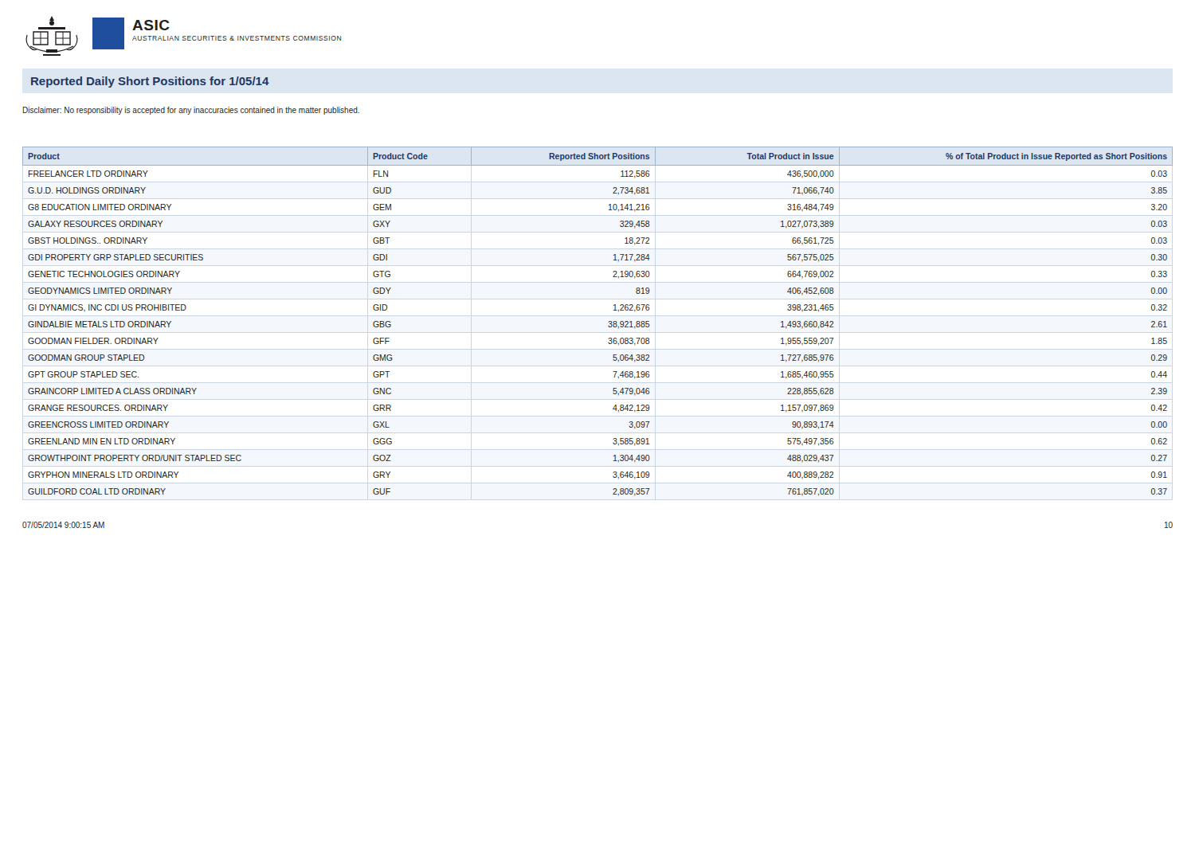ASIC
AUSTRALIAN SECURITIES & INVESTMENTS COMMISSION
Reported Daily Short Positions for 1/05/14
Disclaimer: No responsibility is accepted for any inaccuracies contained in the matter published.
| Product | Product Code | Reported Short Positions | Total Product in Issue | % of Total Product in Issue Reported as Short Positions |
| --- | --- | --- | --- | --- |
| FREELANCER LTD ORDINARY | FLN | 112,586 | 436,500,000 | 0.03 |
| G.U.D. HOLDINGS ORDINARY | GUD | 2,734,681 | 71,066,740 | 3.85 |
| G8 EDUCATION LIMITED ORDINARY | GEM | 10,141,216 | 316,484,749 | 3.20 |
| GALAXY RESOURCES ORDINARY | GXY | 329,458 | 1,027,073,389 | 0.03 |
| GBST HOLDINGS.. ORDINARY | GBT | 18,272 | 66,561,725 | 0.03 |
| GDI PROPERTY GRP STAPLED SECURITIES | GDI | 1,717,284 | 567,575,025 | 0.30 |
| GENETIC TECHNOLOGIES ORDINARY | GTG | 2,190,630 | 664,769,002 | 0.33 |
| GEODYNAMICS LIMITED ORDINARY | GDY | 819 | 406,452,608 | 0.00 |
| GI DYNAMICS, INC CDI US PROHIBITED | GID | 1,262,676 | 398,231,465 | 0.32 |
| GINDALBIE METALS LTD ORDINARY | GBG | 38,921,885 | 1,493,660,842 | 2.61 |
| GOODMAN FIELDER. ORDINARY | GFF | 36,083,708 | 1,955,559,207 | 1.85 |
| GOODMAN GROUP STAPLED | GMG | 5,064,382 | 1,727,685,976 | 0.29 |
| GPT GROUP STAPLED SEC. | GPT | 7,468,196 | 1,685,460,955 | 0.44 |
| GRAINCORP LIMITED A CLASS ORDINARY | GNC | 5,479,046 | 228,855,628 | 2.39 |
| GRANGE RESOURCES. ORDINARY | GRR | 4,842,129 | 1,157,097,869 | 0.42 |
| GREENCROSS LIMITED ORDINARY | GXL | 3,097 | 90,893,174 | 0.00 |
| GREENLAND MIN EN LTD ORDINARY | GGG | 3,585,891 | 575,497,356 | 0.62 |
| GROWTHPOINT PROPERTY ORD/UNIT STAPLED SEC | GOZ | 1,304,490 | 488,029,437 | 0.27 |
| GRYPHON MINERALS LTD ORDINARY | GRY | 3,646,109 | 400,889,282 | 0.91 |
| GUILDFORD COAL LTD ORDINARY | GUF | 2,809,357 | 761,857,020 | 0.37 |
07/05/2014 9:00:15 AM 10